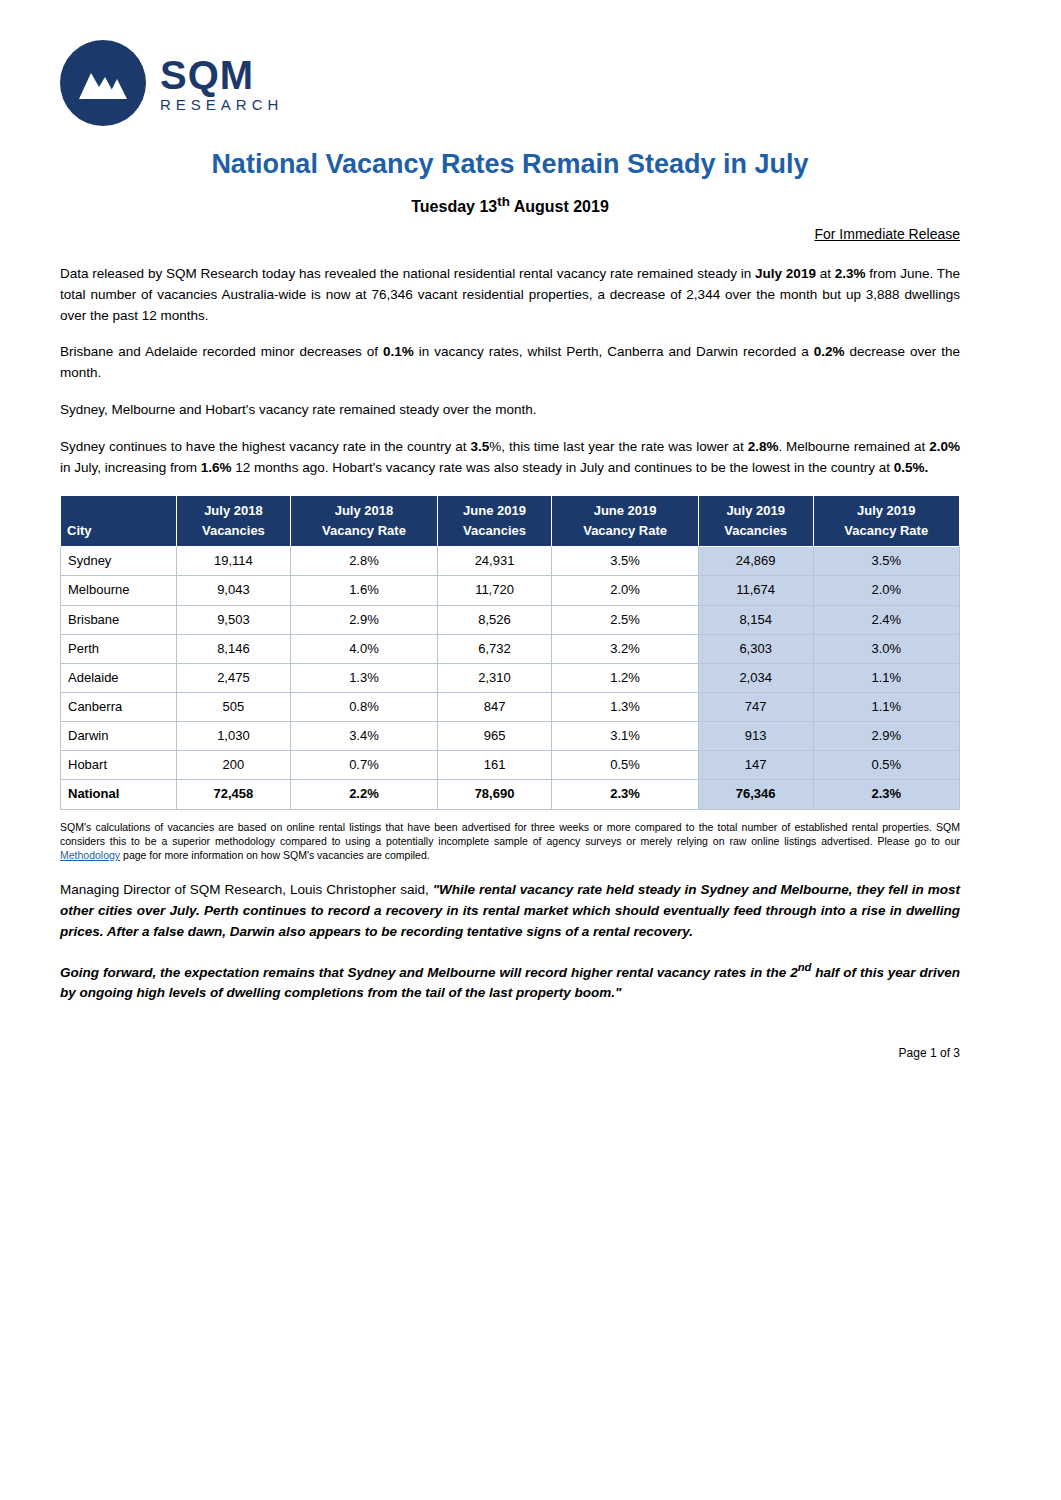SQM
RESEARCH
National Vacancy Rates Remain Steady in July
Tuesday 13th August 2019
For Immediate Release
Data released by SQM Research today has revealed the national residential rental vacancy rate remained steady in July 2019 at 2.3% from June. The total number of vacancies Australia-wide is now at 76,346 vacant residential properties, a decrease of 2,344 over the month but up 3,888 dwellings over the past 12 months.
Brisbane and Adelaide recorded minor decreases of 0.1% in vacancy rates, whilst Perth, Canberra and Darwin recorded a 0.2% decrease over the month.
Sydney, Melbourne and Hobart's vacancy rate remained steady over the month.
Sydney continues to have the highest vacancy rate in the country at 3.5%, this time last year the rate was lower at 2.8%. Melbourne remained at 2.0% in July, increasing from 1.6% 12 months ago. Hobart's vacancy rate was also steady in July and continues to be the lowest in the country at 0.5%.
| City | July 2018 Vacancies | July 2018 Vacancy Rate | June 2019 Vacancies | June 2019 Vacancy Rate | July 2019 Vacancies | July 2019 Vacancy Rate |
| --- | --- | --- | --- | --- | --- | --- |
| Sydney | 19,114 | 2.8% | 24,931 | 3.5% | 24,869 | 3.5% |
| Melbourne | 9,043 | 1.6% | 11,720 | 2.0% | 11,674 | 2.0% |
| Brisbane | 9,503 | 2.9% | 8,526 | 2.5% | 8,154 | 2.4% |
| Perth | 8,146 | 4.0% | 6,732 | 3.2% | 6,303 | 3.0% |
| Adelaide | 2,475 | 1.3% | 2,310 | 1.2% | 2,034 | 1.1% |
| Canberra | 505 | 0.8% | 847 | 1.3% | 747 | 1.1% |
| Darwin | 1,030 | 3.4% | 965 | 3.1% | 913 | 2.9% |
| Hobart | 200 | 0.7% | 161 | 0.5% | 147 | 0.5% |
| National | 72,458 | 2.2% | 78,690 | 2.3% | 76,346 | 2.3% |
SQM's calculations of vacancies are based on online rental listings that have been advertised for three weeks or more compared to the total number of established rental properties. SQM considers this to be a superior methodology compared to using a potentially incomplete sample of agency surveys or merely relying on raw online listings advertised. Please go to our Methodology page for more information on how SQM's vacancies are compiled.
Managing Director of SQM Research, Louis Christopher said, "While rental vacancy rate held steady in Sydney and Melbourne, they fell in most other cities over July. Perth continues to record a recovery in its rental market which should eventually feed through into a rise in dwelling prices. After a false dawn, Darwin also appears to be recording tentative signs of a rental recovery.
Going forward, the expectation remains that Sydney and Melbourne will record higher rental vacancy rates in the 2nd half of this year driven by ongoing high levels of dwelling completions from the tail of the last property boom."
Page 1 of 3